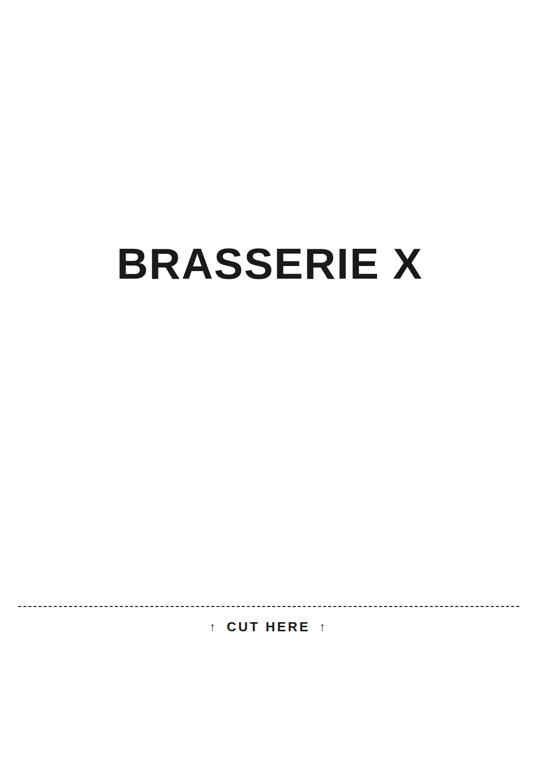Brasserie X
↑Cut here↑